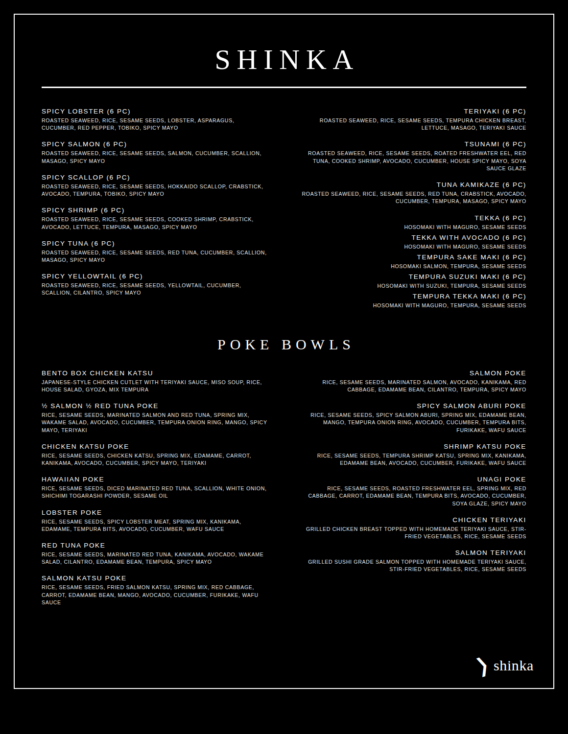SHINKA
Spicy Lobster (6 pc)
Roasted seaweed, rice, sesame seeds, lobster, asparagus, cucumber, red pepper, tobiko, spicy mayo
Spicy Salmon (6 pc)
Roasted seaweed, rice, sesame seeds, salmon, cucumber, scallion, masago, spicy mayo
Spicy Scallop (6 pc)
Roasted seaweed, rice, sesame seeds, Hokkaido scallop, crabstick, avocado, tempura, tobiko, spicy mayo
Spicy Shrimp (6 pc)
Roasted seaweed, rice, sesame seeds, cooked shrimp, crabstick, avocado, lettuce, tempura, masago, spicy mayo
Spicy Tuna (6 pc)
Roasted seaweed, rice, sesame seeds, red tuna, cucumber, scallion, masago, spicy mayo
Spicy Yellowtail (6 pc)
Roasted seaweed, rice, sesame seeds, yellowtail, cucumber, scallion, cilantro, spicy mayo
Teriyaki (6 pc)
Roasted seaweed, rice, sesame seeds, tempura chicken breast, lettuce, masago, teriyaki sauce
Tsunami (6 pc)
Roasted seaweed, rice, sesame seeds, roated freshwater eel, red tuna, cooked shrimp, avocado, cucumber, house spicy mayo, soya sauce glaze
Tuna Kamikaze (6 pc)
Roasted seaweed, rice, sesame seeds, red tuna, crabstick, avocado, cucumber, tempura, masago, spicy mayo
Tekka (6 pc)
Hosomaki with maguro, sesame seeds
Tekka with Avocado (6 pc)
Hosomaki with maguro, sesame seeds
Tempura Sake Maki (6 pc)
Hosomaki salmon, tempura, sesame seeds
Tempura Suzuki Maki (6 pc)
Hosomaki with suzuki, tempura, sesame seeds
Tempura Tekka Maki (6 pc)
Hosomaki with maguro, tempura, sesame seeds
POKE BOWLS
Bento Box Chicken Katsu
Japanese-style chicken cutlet with teriyaki sauce, miso soup, rice, house salad, gyoza, mix tempura
½ Salmon ½ Red Tuna Poke
Rice, sesame seeds, marinated salmon and red tuna, spring mix, wakame salad, avocado, cucumber, tempura onion ring, mango, spicy mayo, teriyaki
Chicken Katsu Poke
Rice, sesame seeds, chicken katsu, spring mix, edamame, carrot, kanikama, avocado, cucumber, spicy mayo, teriyaki
Hawaiian Poke
Rice, sesame seeds, diced marinated red tuna, scallion, white onion, shichimi togarashi powder, sesame oil
Lobster Poke
Rice, sesame seeds, spicy lobster meat, spring mix, kanikama, edamame, tempura bits, avocado, cucumber, wafu sauce
Red Tuna Poke
Rice, sesame seeds, marinated red tuna, kanikama, avocado, wakame salad, cilantro, edamame bean, tempura, spicy mayo
Salmon Katsu Poke
Rice, sesame seeds, fried salmon katsu, spring mix, red cabbage, carrot, edamame bean, mango, avocado, cucumber, furikake, wafu sauce
Salmon Poke
Rice, sesame seeds, marinated salmon, avocado, kanikama, red cabbage, edamame bean, cilantro, tempura, spicy mayo
Spicy Salmon Aburi Poke
Rice, sesame seeds, spicy salmon aburi, spring mix, edamame bean, mango, tempura onion ring, avocado, cucumber, tempura bits, furikake, wafu sauce
Shrimp Katsu Poke
Rice, sesame seeds, tempura shrimp katsu, spring mix, kanikama, edamame bean, avocado, cucumber, furikake, wafu sauce
Unagi Poke
Rice, sesame seeds, roasted freshwater eel, spring mix, red cabbage, carrot, edamame bean, tempura bits, avocado, cucumber, soya glaze, spicy mayo
Chicken Teriyaki
Grilled chicken breast topped with homemade teriyaki sauce, stir-fried vegetables, rice, sesame seeds
Salmon Teriyaki
Grilled sushi grade salmon topped with homemade teriyaki sauce, stir-fried vegetables, rice, sesame seeds
❯ shinka